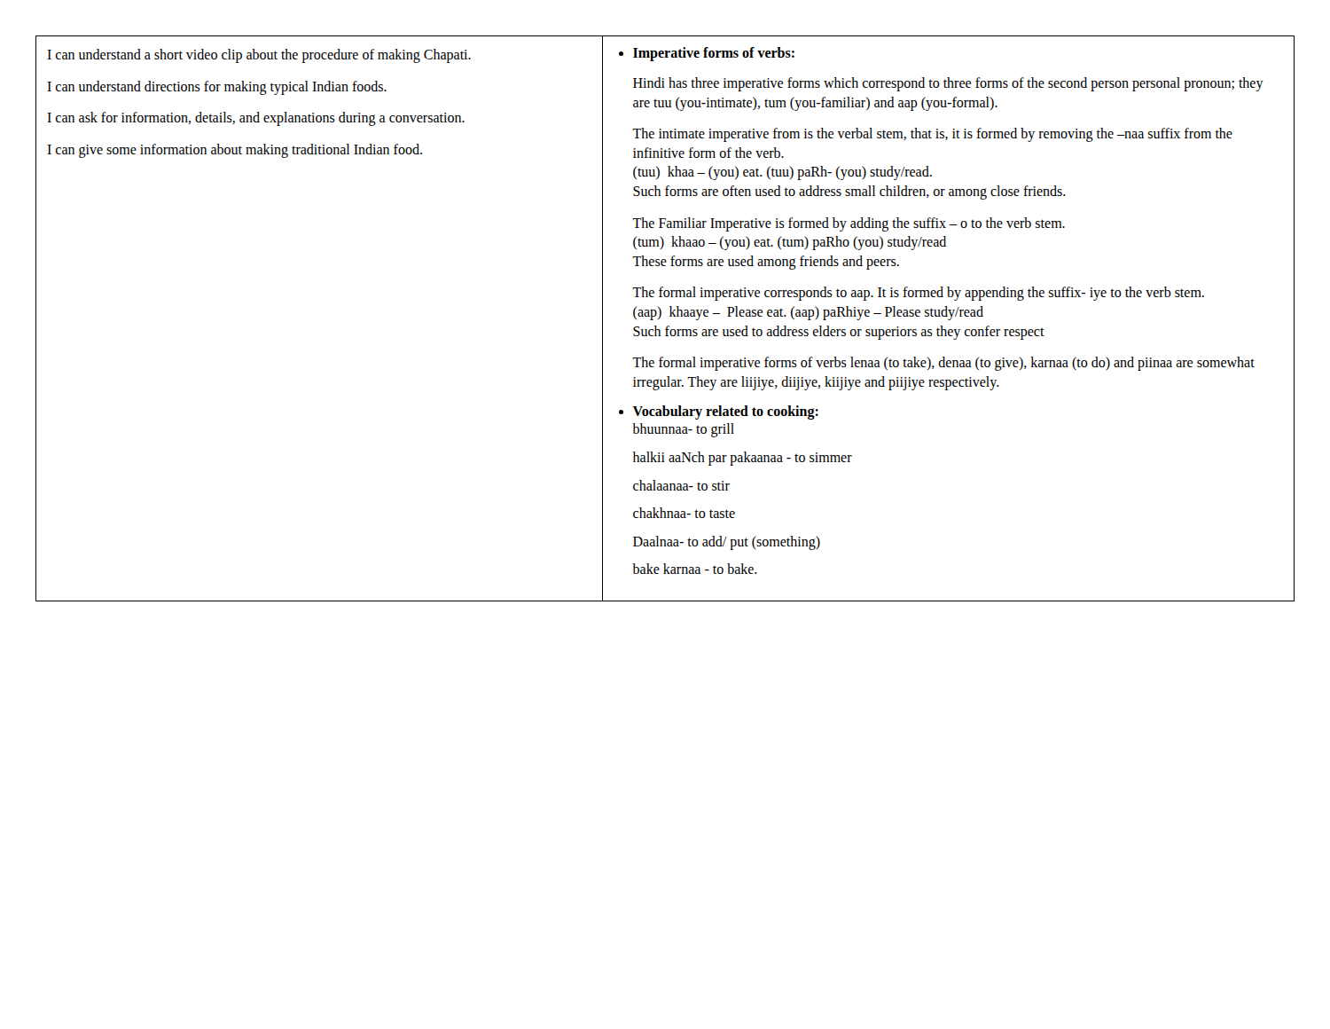| I can understand a short video clip about the procedure of making Chapati. I can understand directions for making typical Indian foods. I can ask for information, details, and explanations during a conversation. I can give some information about making traditional Indian food. | Imperative forms of verbs: Hindi has three imperative forms which correspond to three forms of the second person personal pronoun; they are tuu (you-intimate), tum (you-familiar) and aap (you-formal). The intimate imperative from is the verbal stem, that is, it is formed by removing the –naa suffix from the infinitive form of the verb. (tuu) khaa – (you) eat. (tuu) paRh- (you) study/read. Such forms are often used to address small children, or among close friends. The Familiar Imperative is formed by adding the suffix – o to the verb stem. (tum) khaao – (you) eat. (tum) paRho (you) study/read These forms are used among friends and peers. The formal imperative corresponds to aap. It is formed by appending the suffix- iye to the verb stem. (aap) khaaye – Please eat. (aap) paRhiye – Please study/read Such forms are used to address elders or superiors as they confer respect The formal imperative forms of verbs lenaa (to take), denaa (to give), karnaa (to do) and piinaa are somewhat irregular. They are liijiye, diijiye, kiijiye and piijiye respectively. Vocabulary related to cooking: bhuunnaa- to grill halkii aaNch par pakaanaa - to simmer chalaanaa- to stir chakhnaa- to taste Daalnaa- to add/ put (something) bake karnaa - to bake. |